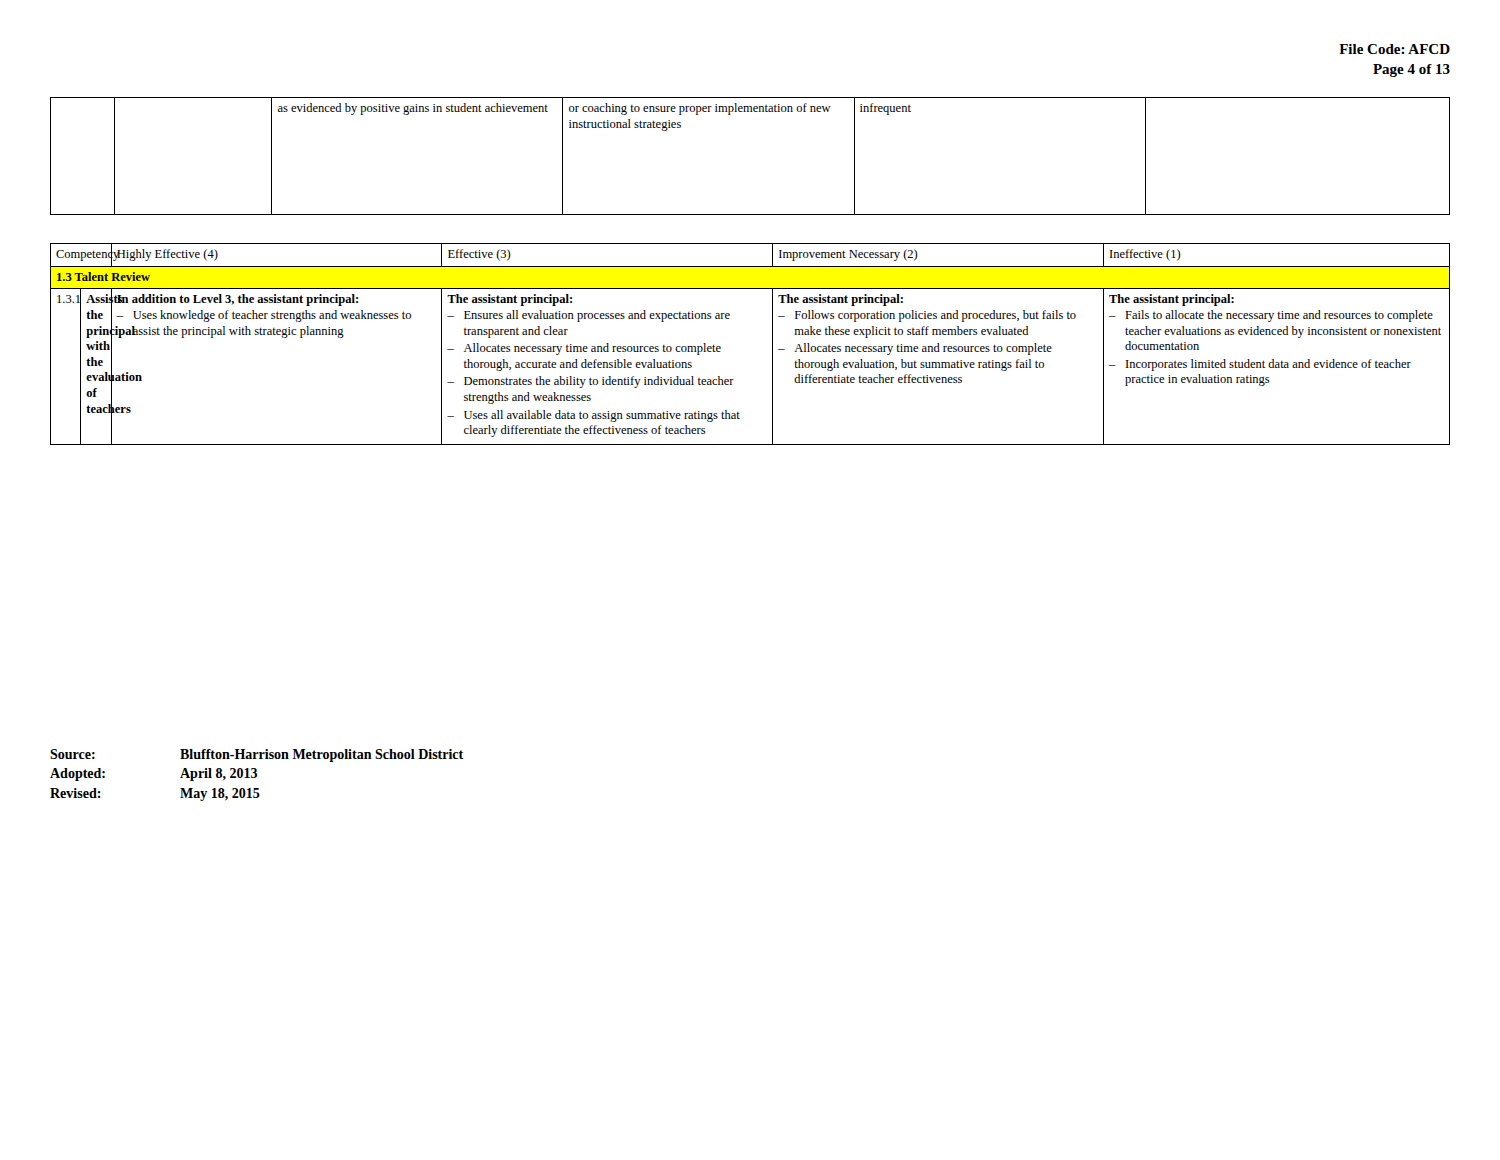File Code: AFCD
Page 4 of 13
| | | as evidenced by positive gains in student achievement | or coaching to ensure proper implementation of new instructional strategies | infrequent | |
| Competency | Highly Effective (4) | Effective (3) | Improvement Necessary (2) | Ineffective (1) |
| 1.3 Talent Review |
| 1.3.1 | Assists the principal with the evaluation of teachers | In addition to Level 3, the assistant principal: Uses knowledge of teacher strengths and weaknesses to assist the principal with strategic planning | The assistant principal: Ensures all evaluation processes and expectations are transparent and clear Allocates necessary time and resources to complete thorough, accurate and defensible evaluations Demonstrates the ability to identify individual teacher strengths and weaknesses Uses all available data to assign summative ratings that clearly differentiate the effectiveness of teachers | The assistant principal: Follows corporation policies and procedures, but fails to make these explicit to staff members evaluated Allocates necessary time and resources to complete thorough evaluation, but summative ratings fail to differentiate teacher effectiveness | The assistant principal: Fails to allocate the necessary time and resources to complete teacher evaluations as evidenced by inconsistent or nonexistent documentation Incorporates limited student data and evidence of teacher practice in evaluation ratings |
Source: Bluffton-Harrison Metropolitan School District
Adopted: April 8, 2013
Revised: May 18, 2015